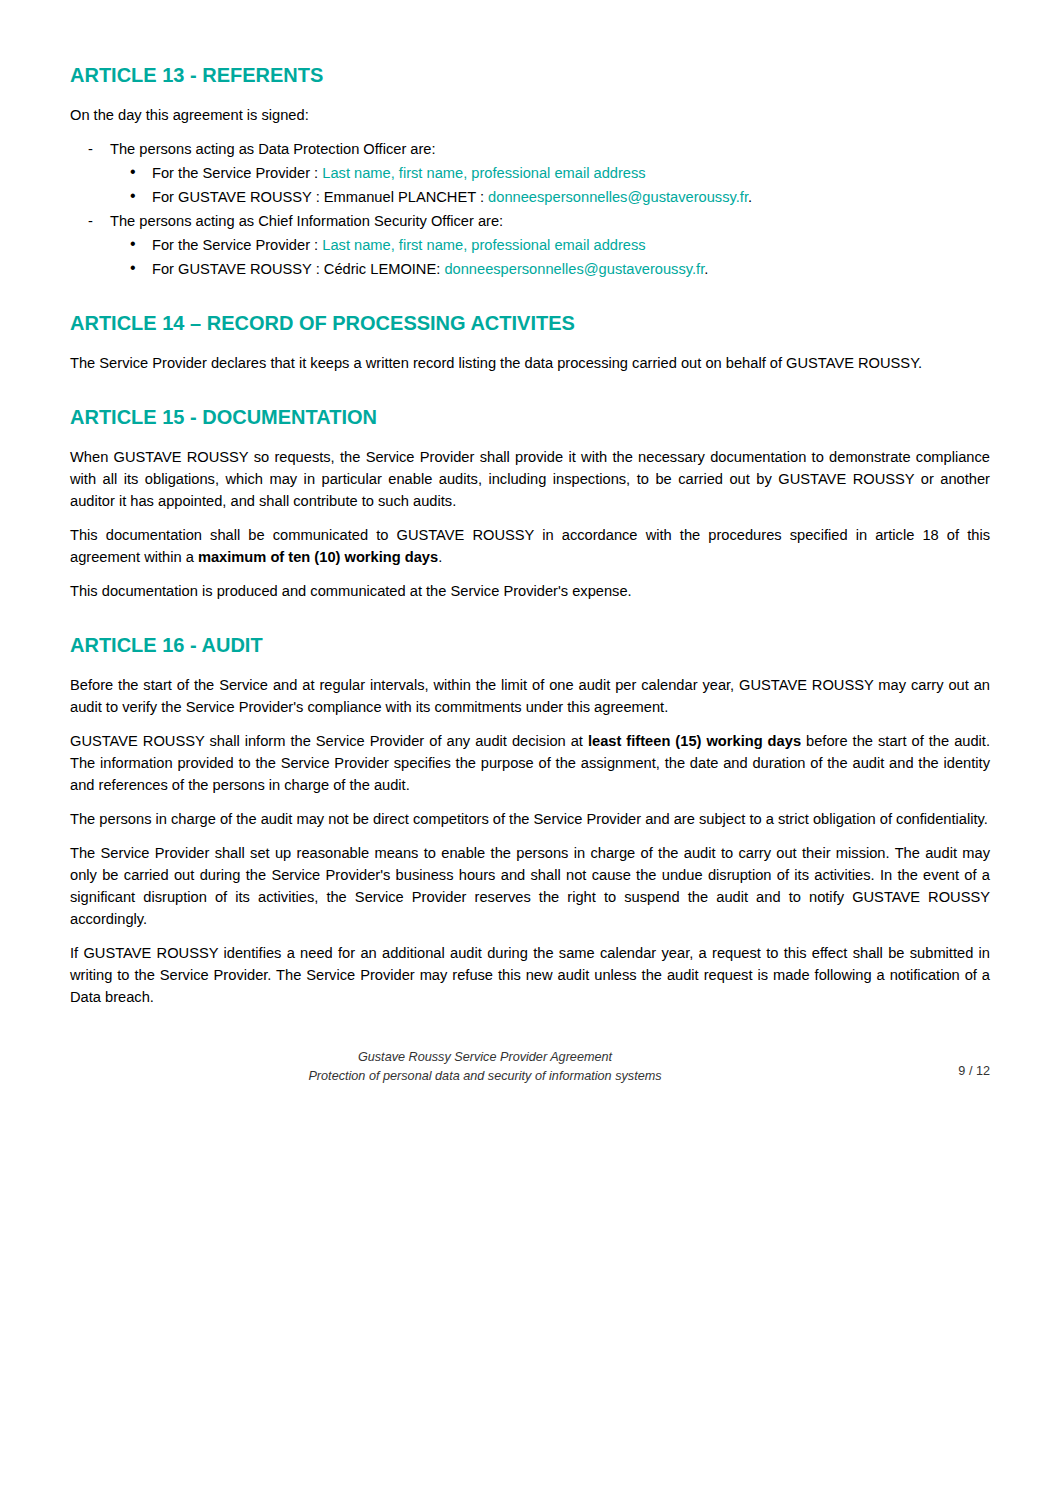ARTICLE 13 - REFERENTS
On the day this agreement is signed:
The persons acting as Data Protection Officer are:
For the Service Provider : Last name, first name, professional email address
For GUSTAVE ROUSSY : Emmanuel PLANCHET : donneespersonnelles@gustaveroussy.fr.
The persons acting as Chief Information Security Officer are:
For the Service Provider : Last name, first name, professional email address
For GUSTAVE ROUSSY : Cédric LEMOINE: donneespersonnelles@gustaveroussy.fr.
ARTICLE 14 – RECORD OF PROCESSING ACTIVITES
The Service Provider declares that it keeps a written record listing the data processing carried out on behalf of GUSTAVE ROUSSY.
ARTICLE 15 - DOCUMENTATION
When GUSTAVE ROUSSY so requests, the Service Provider shall provide it with the necessary documentation to demonstrate compliance with all its obligations, which may in particular enable audits, including inspections, to be carried out by GUSTAVE ROUSSY or another auditor it has appointed, and shall contribute to such audits.
This documentation shall be communicated to GUSTAVE ROUSSY in accordance with the procedures specified in article 18 of this agreement within a maximum of ten (10) working days.
This documentation is produced and communicated at the Service Provider's expense.
ARTICLE 16 - AUDIT
Before the start of the Service and at regular intervals, within the limit of one audit per calendar year, GUSTAVE ROUSSY may carry out an audit to verify the Service Provider's compliance with its commitments under this agreement.
GUSTAVE ROUSSY shall inform the Service Provider of any audit decision at least fifteen (15) working days before the start of the audit. The information provided to the Service Provider specifies the purpose of the assignment, the date and duration of the audit and the identity and references of the persons in charge of the audit.
The persons in charge of the audit may not be direct competitors of the Service Provider and are subject to a strict obligation of confidentiality.
The Service Provider shall set up reasonable means to enable the persons in charge of the audit to carry out their mission. The audit may only be carried out during the Service Provider's business hours and shall not cause the undue disruption of its activities. In the event of a significant disruption of its activities, the Service Provider reserves the right to suspend the audit and to notify GUSTAVE ROUSSY accordingly.
If GUSTAVE ROUSSY identifies a need for an additional audit during the same calendar year, a request to this effect shall be submitted in writing to the Service Provider. The Service Provider may refuse this new audit unless the audit request is made following a notification of a Data breach.
Gustave Roussy Service Provider Agreement
Protection of personal data and security of information systems
9 / 12